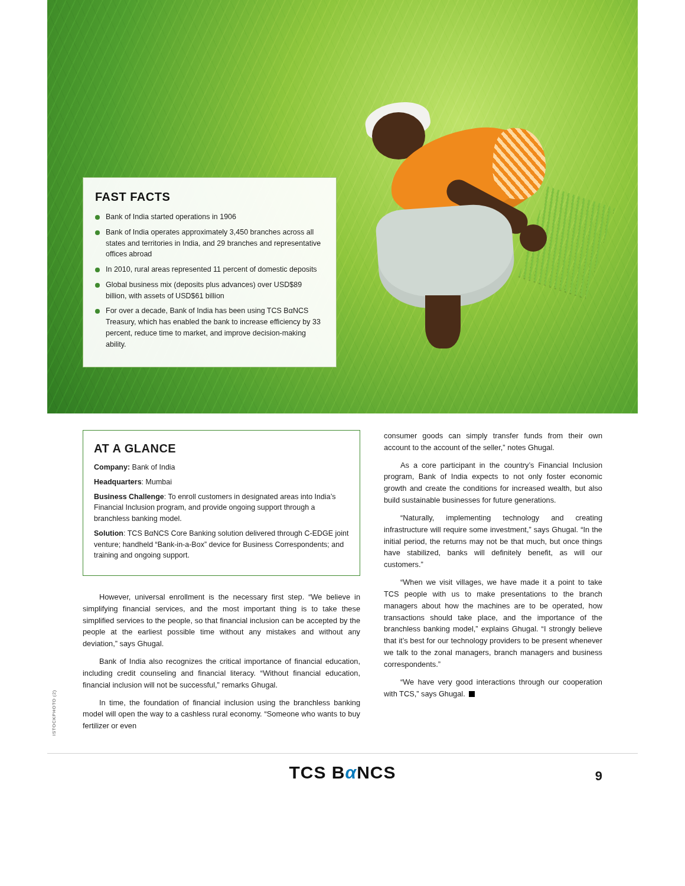FAST FACTS
Bank of India started operations in 1906
Bank of India operates approximately 3,450 branches across all states and territories in India, and 29 branches and representative offices abroad
In 2010, rural areas represented 11 percent of domestic deposits
Global business mix (deposits plus advances) over USD$89 billion, with assets of USD$61 billion
For over a decade, Bank of India has been using TCS BαNCS Treasury, which has enabled the bank to increase efficiency by 33 percent, reduce time to market, and improve decision-making ability.
AT A GLANCE
Company: Bank of India
Headquarters: Mumbai
Business Challenge: To enroll customers in designated areas into India’s Financial Inclusion program, and provide ongoing support through a branchless banking model.
Solution: TCS BαNCS Core Banking solution delivered through C-EDGE joint venture; handheld “Bank-in-a-Box” device for Business Correspondents; and training and ongoing support.
However, universal enrollment is the necessary first step. “We believe in simplifying financial services, and the most important thing is to take these simplified services to the people, so that financial inclusion can be accepted by the people at the earliest possible time without any mistakes and without any deviation,” says Ghugal.
Bank of India also recognizes the critical importance of financial education, including credit counseling and financial literacy. “Without financial education, financial inclusion will not be successful,” remarks Ghugal.
In time, the foundation of financial inclusion using the branchless banking model will open the way to a cashless rural economy. “Someone who wants to buy fertilizer or even
consumer goods can simply transfer funds from their own account to the account of the seller,” notes Ghugal.
As a core participant in the country’s Financial Inclusion program, Bank of India expects to not only foster economic growth and create the conditions for increased wealth, but also build sustainable businesses for future generations.
“Naturally, implementing technology and creating infrastructure will require some investment,” says Ghugal. “In the initial period, the returns may not be that much, but once things have stabilized, banks will definitely benefit, as will our customers.”
“When we visit villages, we have made it a point to take TCS people with us to make presentations to the branch managers about how the machines are to be operated, how transactions should take place, and the importance of the branchless banking model,” explains Ghugal. “I strongly believe that it’s best for our technology providers to be present whenever we talk to the zonal managers, branch managers and business correspondents.”
“We have very good interactions through our cooperation with TCS,” says Ghugal.
ISTOCKPHOTO (2)
TCS Bα NCS
9